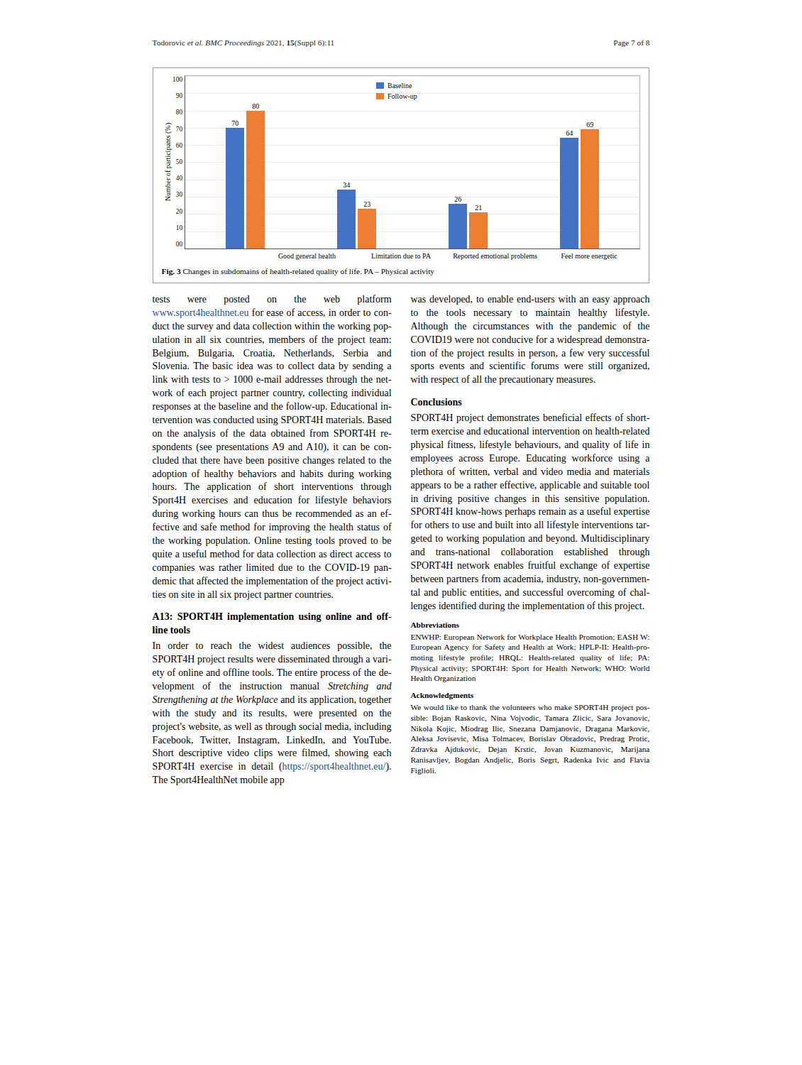Todorovic et al. BMC Proceedings 2021, 15(Suppl 6):11
Page 7 of 8
Number of participants (%)
100
90
80
70
60
50
40
30
20
10
00
Baseline
Follow-up
70
80
34
23
26
21
64
69
Good general health
Limitation due to PA
Reported emotional problems
Feel more energetic
Fig. 3 Changes in subdomains of health-related quality of life. PA – Physical activity
tests were posted on the web platform www.sport4healthnet.eu for ease of access, in order to conduct the survey and data collection within the working population in all six countries, members of the project team: Belgium, Bulgaria, Croatia, Netherlands, Serbia and Slovenia. The basic idea was to collect data by sending a link with tests to > 1000 e-mail addresses through the network of each project partner country, collecting individual responses at the baseline and the follow-up. Educational intervention was conducted using SPORT4H materials. Based on the analysis of the data obtained from SPORT4H respondents (see presentations A9 and A10), it can be concluded that there have been positive changes related to the adoption of healthy behaviors and habits during working hours. The application of short interventions through Sport4H exercises and education for lifestyle behaviors during working hours can thus be recommended as an effective and safe method for improving the health status of the working population. Online testing tools proved to be quite a useful method for data collection as direct access to companies was rather limited due to the COVID-19 pandemic that affected the implementation of the project activities on site in all six project partner countries.
A13: SPORT4H implementation using online and offline tools
In order to reach the widest audiences possible, the SPORT4H project results were disseminated through a variety of online and offline tools. The entire process of the development of the instruction manual Stretching and Strengthening at the Workplace and its application, together with the study and its results, were presented on the project's website, as well as through social media, including Facebook, Twitter, Instagram, LinkedIn, and YouTube. Short descriptive video clips were filmed, showing each SPORT4H exercise in detail (https://sport4healthnet.eu/). The Sport4HealthNet mobile app
was developed, to enable end-users with an easy approach to the tools necessary to maintain healthy lifestyle. Although the circumstances with the pandemic of the COVID19 were not conducive for a widespread demonstration of the project results in person, a few very successful sports events and scientific forums were still organized, with respect of all the precautionary measures.
Conclusions
SPORT4H project demonstrates beneficial effects of short-term exercise and educational intervention on health-related physical fitness, lifestyle behaviours, and quality of life in employees across Europe. Educating workforce using a plethora of written, verbal and video media and materials appears to be a rather effective, applicable and suitable tool in driving positive changes in this sensitive population. SPORT4H know-hows perhaps remain as a useful expertise for others to use and built into all lifestyle interventions targeted to working population and beyond. Multidisciplinary and trans-national collaboration established through SPORT4H network enables fruitful exchange of expertise between partners from academia, industry, non-governmental and public entities, and successful overcoming of challenges identified during the implementation of this project.
Abbreviations
ENWHP: European Network for Workplace Health Promotion; EASH W: European Agency for Safety and Health at Work; HPLP-II: Health-promoting lifestyle profile; HRQL: Health-related quality of life; PA: Physical activity; SPORT4H: Sport for Health Network; WHO: World Health Organization
Acknowledgments
We would like to thank the volunteers who make SPORT4H project possible: Bojan Raskovic, Nina Vojvodic, Tamara Zlicic, Sara Jovanovic, Nikola Kojic, Miodrag Ilic, Snezana Damjanovic, Dragana Markovic, Aleksa Jovisevic, Misa Tolmacev, Borislav Obradovic, Predrag Protic, Zdravka Ajdukovic, Dejan Krstic, Jovan Kuzmanovic, Marijana Ranisavljev, Bogdan Andjelic, Boris Segrt, Radenka Ivic and Flavia Figlioli.